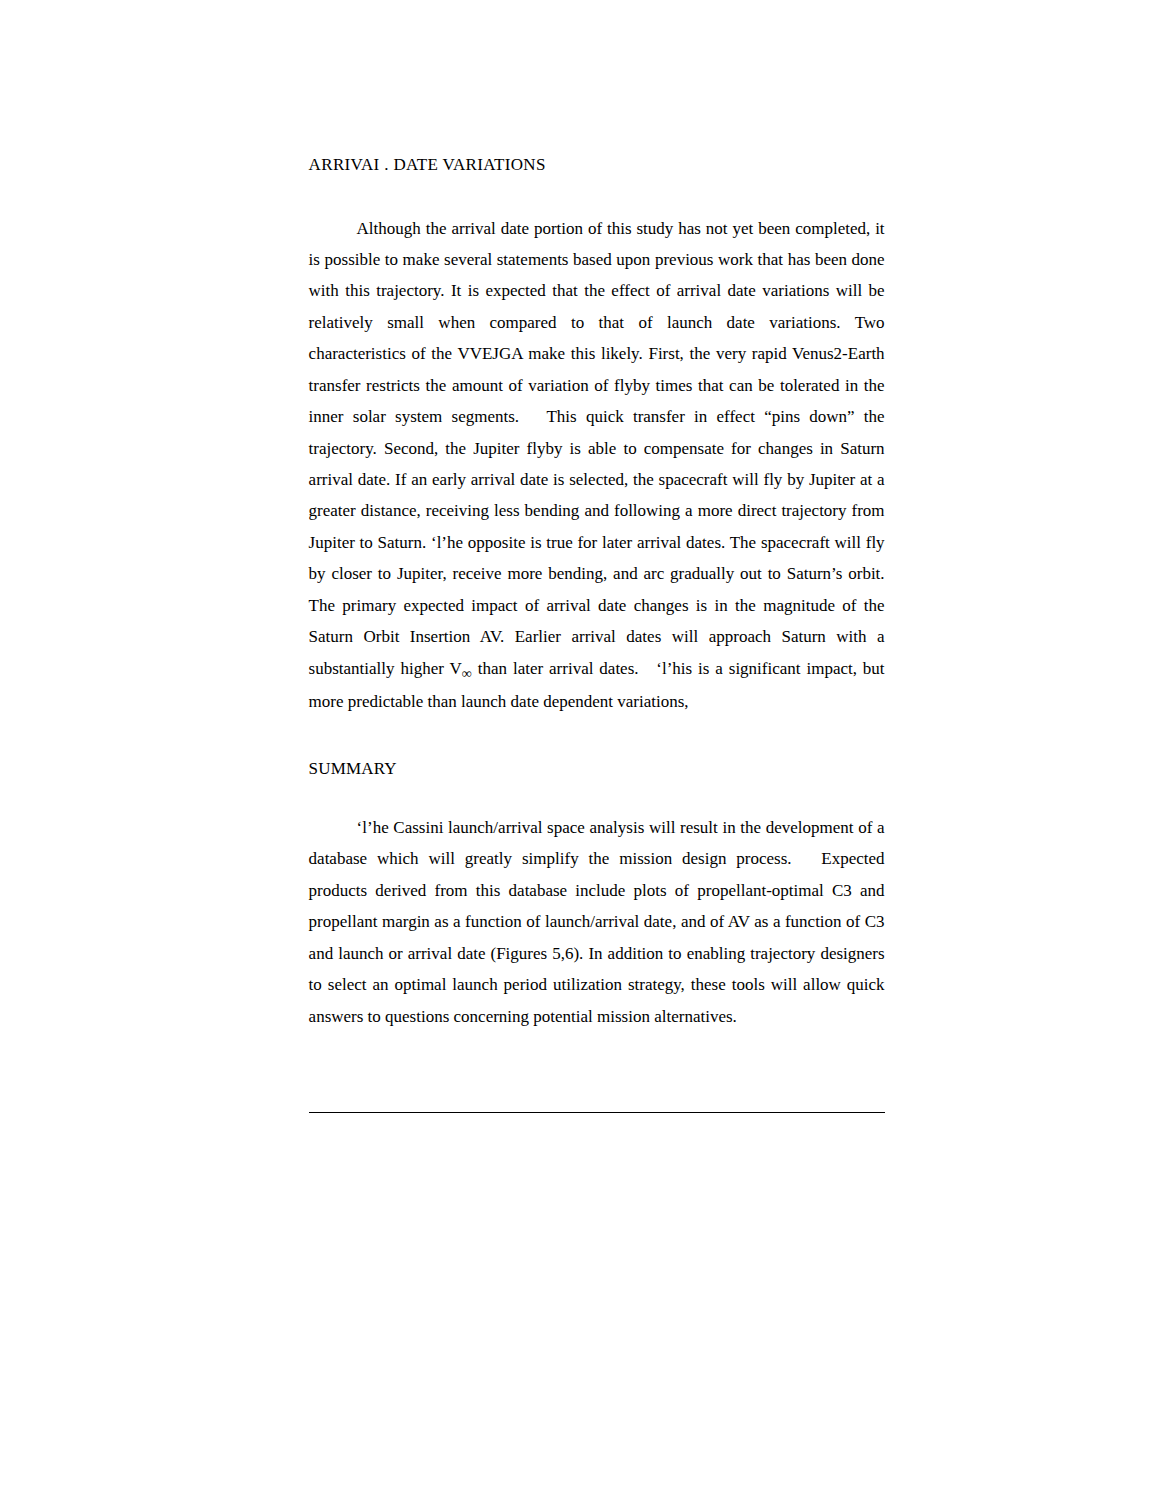ARRIVAI . DATE VARIATIONS
Although the arrival date portion of this study has not yet been completed, it is possible to make several statements based upon previous work that has been done with this trajectory. It is expected that the effect of arrival date variations will be relatively small when compared to that of launch date variations. Two characteristics of the VVEJGA make this likely. First, the very rapid Venus2-Earth transfer restricts the amount of variation of flyby times that can be tolerated in the inner solar system segments. This quick transfer in effect “pins down” the trajectory. Second, the Jupiter flyby is able to compensate for changes in Saturn arrival date. If an early arrival date is selected, the spacecraft will fly by Jupiter at a greater distance, receiving less bending and following a more direct trajectory from Jupiter to Saturn. ‘l’he opposite is true for later arrival dates. The spacecraft will fly by closer to Jupiter, receive more bending, and arc gradually out to Saturn’s orbit. The primary expected impact of arrival date changes is in the magnitude of the Saturn Orbit Insertion AV. Earlier arrival dates will approach Saturn with a substantially higher V∞ than later arrival dates. ‘l’his is a significant impact, but more predictable than launch date dependent variations,
SUMMARY
‘l’he Cassini launch/arrival space analysis will result in the development of a database which will greatly simplify the mission design process. Expected products derived from this database include plots of propellant-optimal C3 and propellant margin as a function of launch/arrival date, and of AV as a function of C3 and launch or arrival date (Figures 5,6). In addition to enabling trajectory designers to select an optimal launch period utilization strategy, these tools will allow quick answers to questions concerning potential mission alternatives.